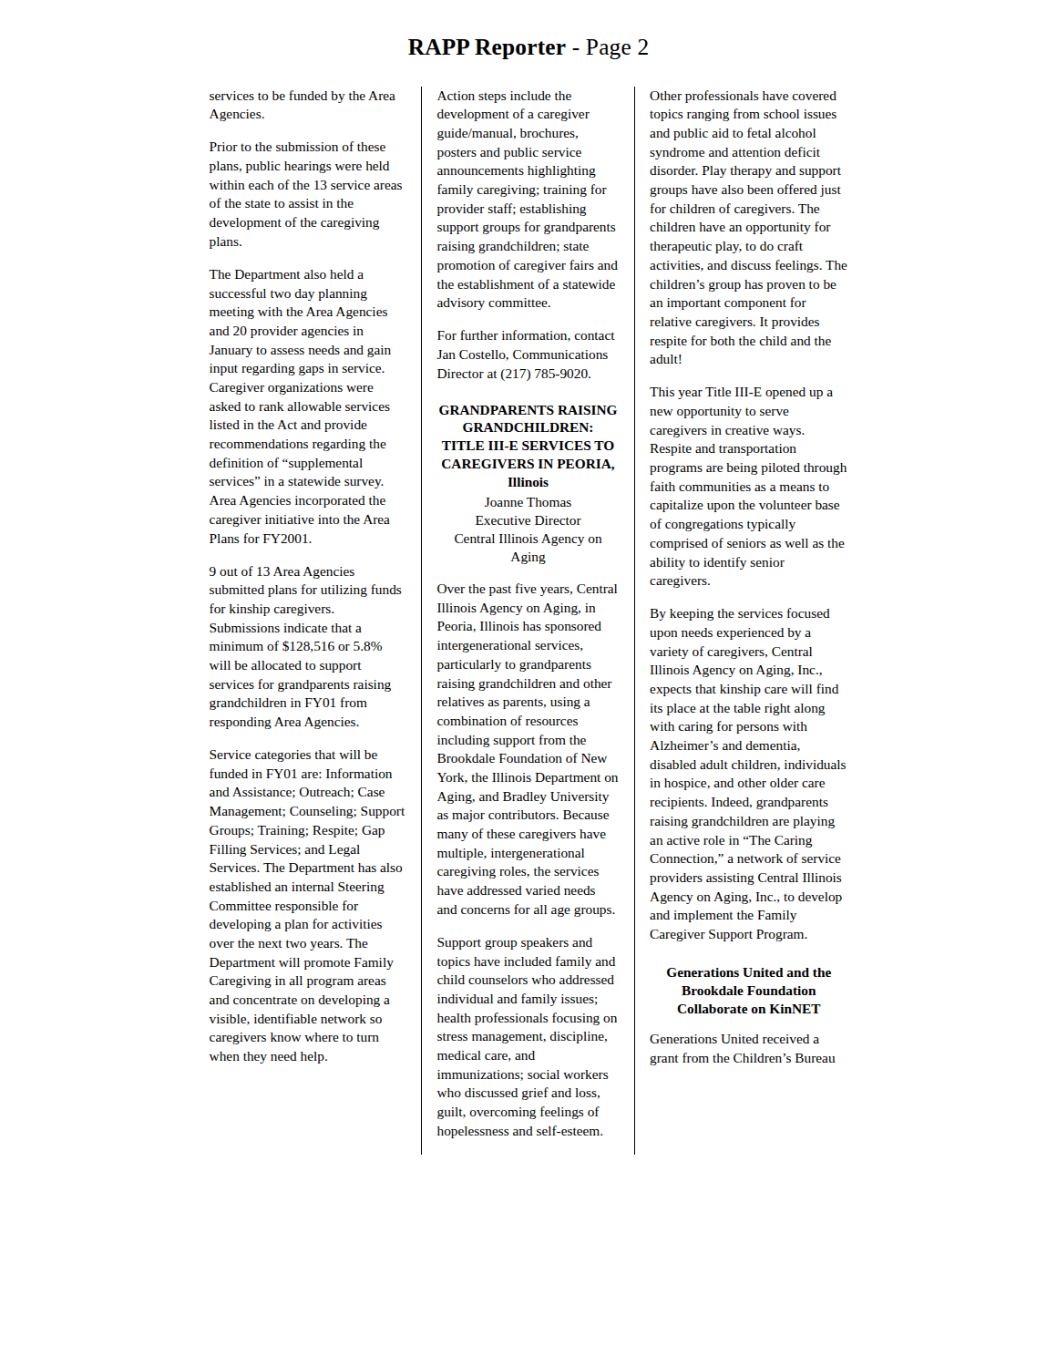RAPP Reporter - Page 2
services to be funded by the Area Agencies.
Prior to the submission of these plans, public hearings were held within each of the 13 service areas of the state to assist in the development of the caregiving plans.
The Department also held a successful two day planning meeting with the Area Agencies and 20 provider agencies in January to assess needs and gain input regarding gaps in service. Caregiver organizations were asked to rank allowable services listed in the Act and provide recommendations regarding the definition of “supplemental services” in a statewide survey. Area Agencies incorporated the caregiver initiative into the Area Plans for FY2001.
9 out of 13 Area Agencies submitted plans for utilizing funds for kinship caregivers. Submissions indicate that a minimum of $128,516 or 5.8% will be allocated to support services for grandparents raising grandchildren in FY01 from responding Area Agencies.
Service categories that will be funded in FY01 are: Information and Assistance; Outreach; Case Management; Counseling; Support Groups; Training; Respite; Gap Filling Services; and Legal Services. The Department has also established an internal Steering Committee responsible for developing a plan for activities over the next two years. The Department will promote Family Caregiving in all program areas and concentrate on developing a visible, identifiable network so caregivers know where to turn when they need help.
Action steps include the development of a caregiver guide/manual, brochures, posters and public service announcements highlighting family caregiving; training for provider staff; establishing support groups for grandparents raising grandchildren; state promotion of caregiver fairs and the establishment of a statewide advisory committee.
For further information, contact Jan Costello, Communications Director at (217) 785-9020.
GRANDPARENTS RAISING GRANDCHILDREN:
TITLE III-E SERVICES TO CAREGIVERS IN PEORIA, Illinois
Joanne Thomas
Executive Director
Central Illinois Agency on Aging
Over the past five years, Central Illinois Agency on Aging, in Peoria, Illinois has sponsored intergenerational services, particularly to grandparents raising grandchildren and other relatives as parents, using a combination of resources including support from the Brookdale Foundation of New York, the Illinois Department on Aging, and Bradley University as major contributors. Because many of these caregivers have multiple, intergenerational caregiving roles, the services have addressed varied needs and concerns for all age groups.
Support group speakers and topics have included family and child counselors who addressed individual and family issues; health professionals focusing on stress management, discipline, medical care, and immunizations; social workers who discussed grief and loss, guilt, overcoming feelings of hopelessness and self-esteem.
Other professionals have covered topics ranging from school issues and public aid to fetal alcohol syndrome and attention deficit disorder. Play therapy and support groups have also been offered just for children of caregivers. The children have an opportunity for therapeutic play, to do craft activities, and discuss feelings. The children’s group has proven to be an important component for relative caregivers. It provides respite for both the child and the adult!
This year Title III-E opened up a new opportunity to serve caregivers in creative ways. Respite and transportation programs are being piloted through faith communities as a means to capitalize upon the volunteer base of congregations typically comprised of seniors as well as the ability to identify senior caregivers.
By keeping the services focused upon needs experienced by a variety of caregivers, Central Illinois Agency on Aging, Inc., expects that kinship care will find its place at the table right along with caring for persons with Alzheimer’s and dementia, disabled adult children, individuals in hospice, and other older care recipients. Indeed, grandparents raising grandchildren are playing an active role in “The Caring Connection,” a network of service providers assisting Central Illinois Agency on Aging, Inc., to develop and implement the Family Caregiver Support Program.
Generations United and the Brookdale Foundation Collaborate on KinNET
Generations United received a grant from the Children’s Bureau